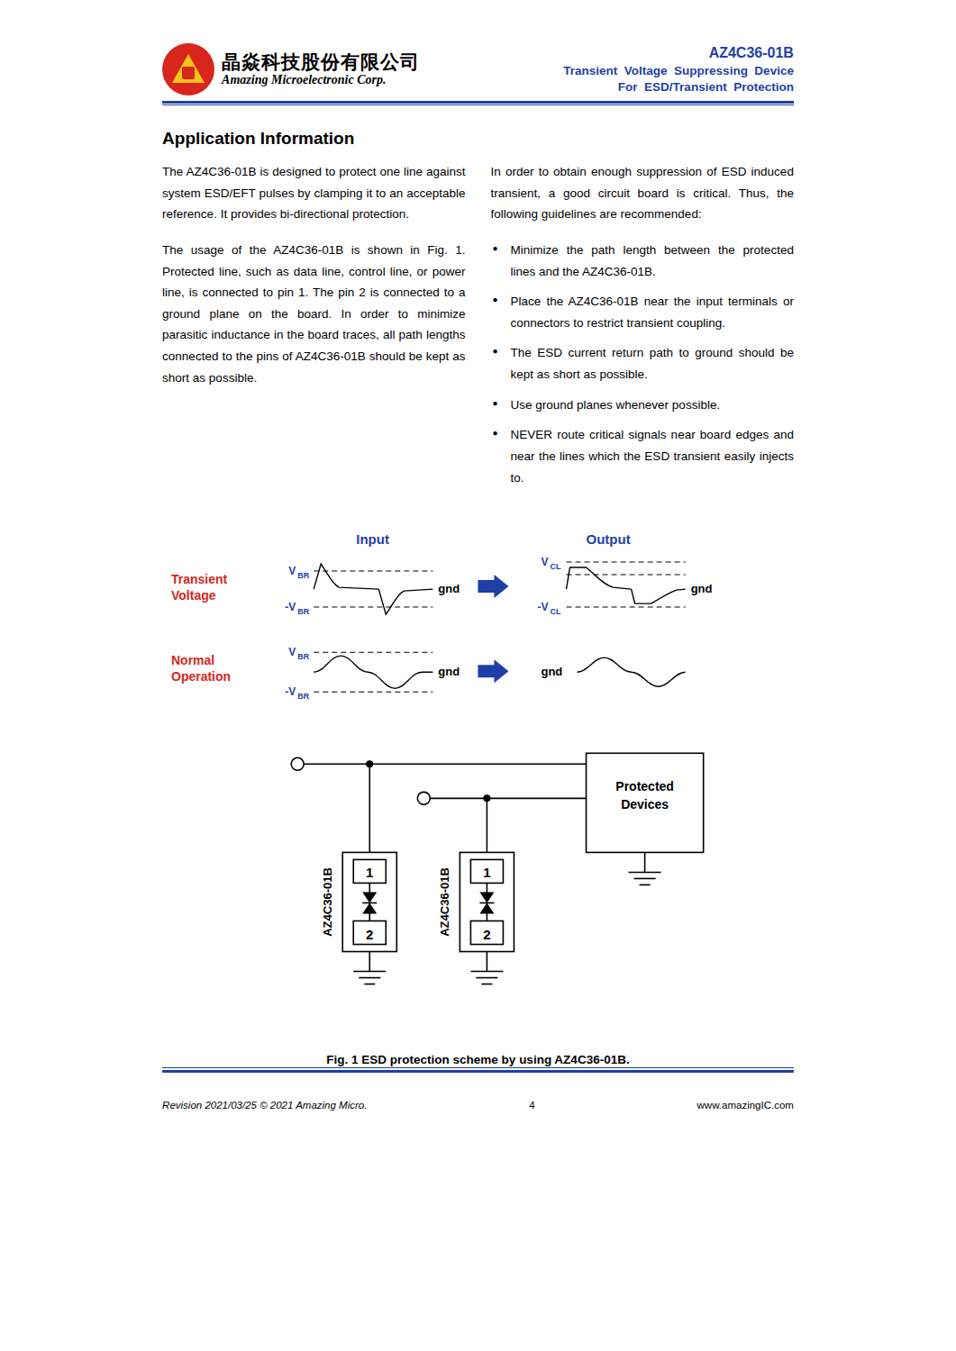晶焱科技股份有限公司
Amazing Microelectronic Corp.
AZ4C36-01B
Transient Voltage Suppressing Device
For ESD/Transient Protection
Application Information
The AZ4C36-01B is designed to protect one line against system ESD/EFT pulses by clamping it to an acceptable reference. It provides bi-directional protection.
The usage of the AZ4C36-01B is shown in Fig. 1. Protected line, such as data line, control line, or power line, is connected to pin 1. The pin 2 is connected to a ground plane on the board. In order to minimize parasitic inductance in the board traces, all path lengths connected to the pins of AZ4C36-01B should be kept as short as possible.
In order to obtain enough suppression of ESD induced transient, a good circuit board is critical. Thus, the following guidelines are recommended:
Minimize the path length between the protected lines and the AZ4C36-01B.
Place the AZ4C36-01B near the input terminals or connectors to restrict transient coupling.
The ESD current return path to ground should be kept as short as possible.
Use ground planes whenever possible.
NEVER route critical signals near board edges and near the lines which the ESD transient easily injects to.
Input Output Transient Voltage V BR -V BR gnd V CL -V CL gnd Normal Operation V BR -V BR gnd gnd Protected Devices 1 2 AZ4C36-01B 1 2 AZ4C36-01B
Fig. 1 ESD protection scheme by using AZ4C36-01B.
Revision 2021/03/25 © 2021 Amazing Micro.
4
www.amazingIC.com